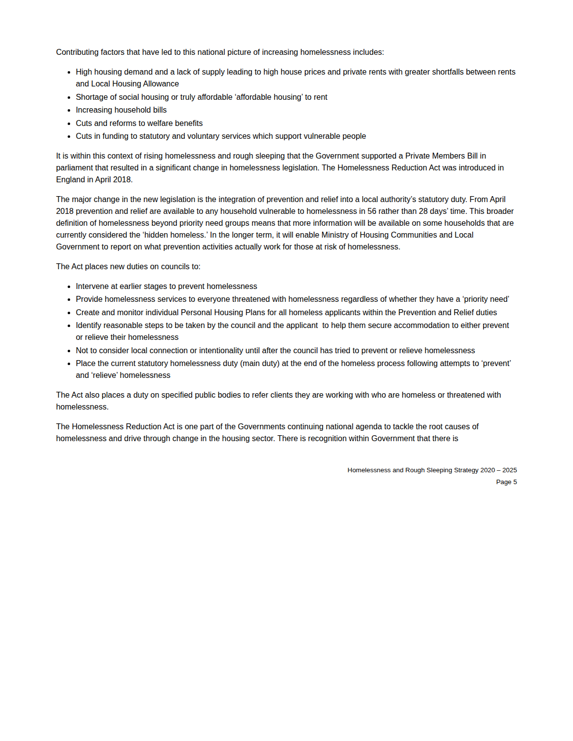Contributing factors that have led to this national picture of increasing homelessness includes:
High housing demand and a lack of supply leading to high house prices and private rents with greater shortfalls between rents and Local Housing Allowance
Shortage of social housing or truly affordable ‘affordable housing’ to rent
Increasing household bills
Cuts and reforms to welfare benefits
Cuts in funding to statutory and voluntary services which support vulnerable people
It is within this context of rising homelessness and rough sleeping that the Government supported a Private Members Bill in parliament that resulted in a significant change in homelessness legislation. The Homelessness Reduction Act was introduced in England in April 2018.
The major change in the new legislation is the integration of prevention and relief into a local authority’s statutory duty. From April 2018 prevention and relief are available to any household vulnerable to homelessness in 56 rather than 28 days’ time. This broader definition of homelessness beyond priority need groups means that more information will be available on some households that are currently considered the ‘hidden homeless.’ In the longer term, it will enable Ministry of Housing Communities and Local Government to report on what prevention activities actually work for those at risk of homelessness.
The Act places new duties on councils to:
Intervene at earlier stages to prevent homelessness
Provide homelessness services to everyone threatened with homelessness regardless of whether they have a ‘priority need’
Create and monitor individual Personal Housing Plans for all homeless applicants within the Prevention and Relief duties
Identify reasonable steps to be taken by the council and the applicant to help them secure accommodation to either prevent or relieve their homelessness
Not to consider local connection or intentionality until after the council has tried to prevent or relieve homelessness
Place the current statutory homelessness duty (main duty) at the end of the homeless process following attempts to ‘prevent’ and ‘relieve’ homelessness
The Act also places a duty on specified public bodies to refer clients they are working with who are homeless or threatened with homelessness.
The Homelessness Reduction Act is one part of the Governments continuing national agenda to tackle the root causes of homelessness and drive through change in the housing sector. There is recognition within Government that there is
Homelessness and Rough Sleeping Strategy 2020 – 2025
Page 5